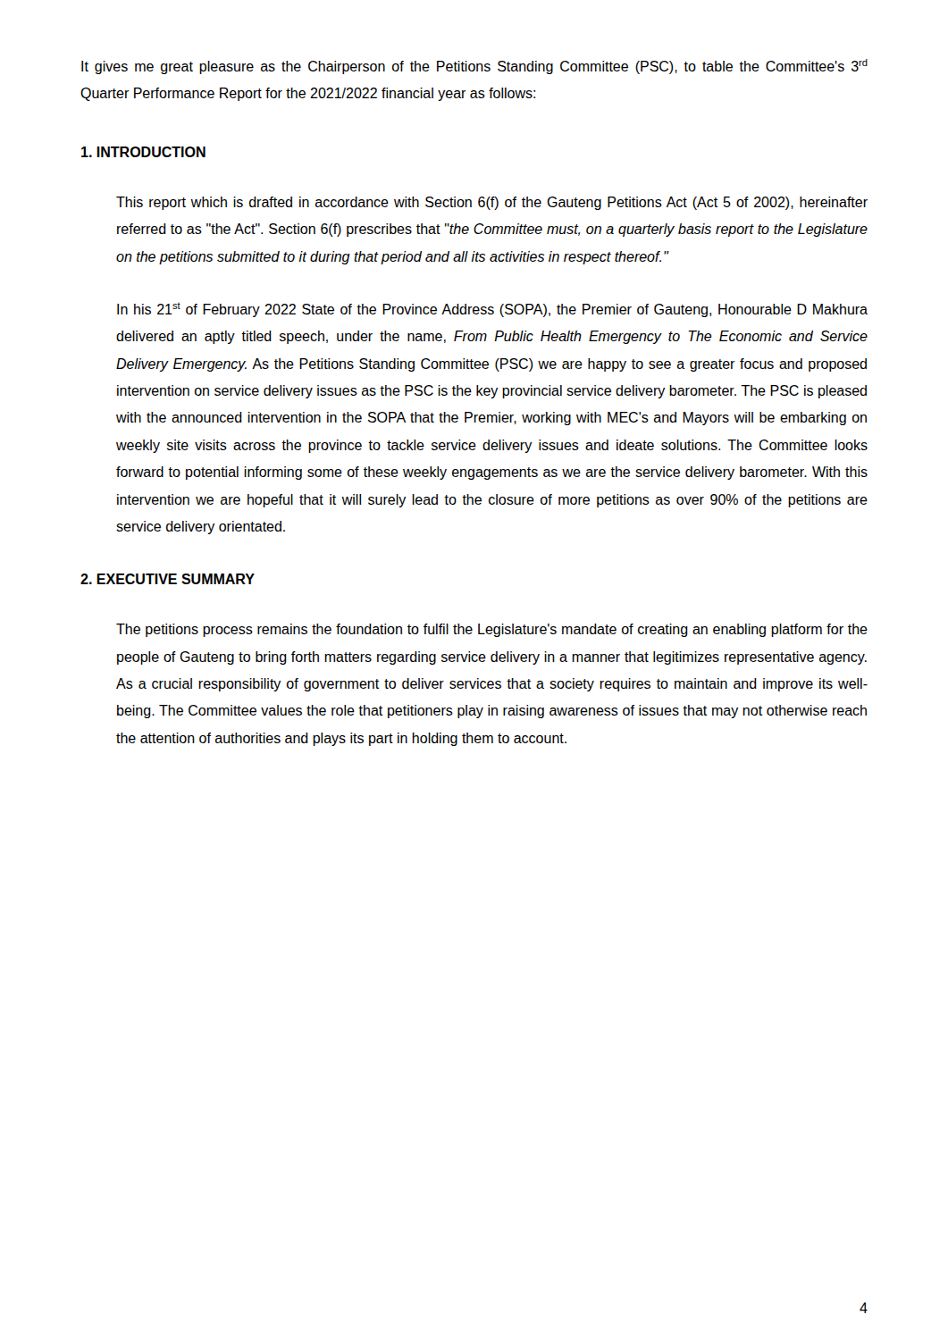It gives me great pleasure as the Chairperson of the Petitions Standing Committee (PSC), to table the Committee's 3rd Quarter Performance Report for the 2021/2022 financial year as follows:
1. INTRODUCTION
This report which is drafted in accordance with Section 6(f) of the Gauteng Petitions Act (Act 5 of 2002), hereinafter referred to as "the Act". Section 6(f) prescribes that "the Committee must, on a quarterly basis report to the Legislature on the petitions submitted to it during that period and all its activities in respect thereof."
In his 21st of February 2022 State of the Province Address (SOPA), the Premier of Gauteng, Honourable D Makhura delivered an aptly titled speech, under the name, From Public Health Emergency to The Economic and Service Delivery Emergency. As the Petitions Standing Committee (PSC) we are happy to see a greater focus and proposed intervention on service delivery issues as the PSC is the key provincial service delivery barometer. The PSC is pleased with the announced intervention in the SOPA that the Premier, working with MEC's and Mayors will be embarking on weekly site visits across the province to tackle service delivery issues and ideate solutions. The Committee looks forward to potential informing some of these weekly engagements as we are the service delivery barometer. With this intervention we are hopeful that it will surely lead to the closure of more petitions as over 90% of the petitions are service delivery orientated.
2. EXECUTIVE SUMMARY
The petitions process remains the foundation to fulfil the Legislature's mandate of creating an enabling platform for the people of Gauteng to bring forth matters regarding service delivery in a manner that legitimizes representative agency. As a crucial responsibility of government to deliver services that a society requires to maintain and improve its well-being. The Committee values the role that petitioners play in raising awareness of issues that may not otherwise reach the attention of authorities and plays its part in holding them to account.
4